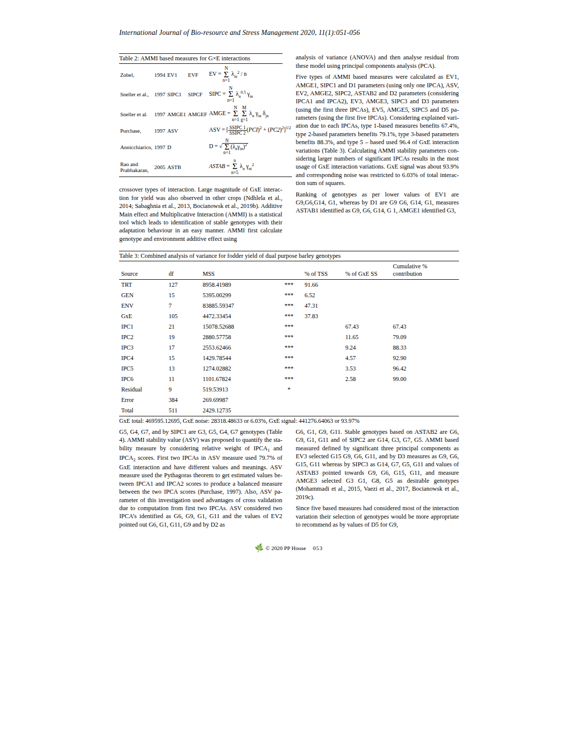International Journal of Bio-resource and Stress Management 2020, 11(1):051-056
Table 2: AMMI based measures for G×E interactions
| Zobel, | 1994 | EV1 | EVF | EV = N Σ n=1 λ in 2 / n |
| Sneller et al., | 1997 | SIPC1 | SIPCF | SIPC = N Σ n=1 λ n 0.5 γ in |
| Sneller et al. | 1997 | AMGE1 | AMGEF | AMGE = N Σ n=1 M Σ g=1 λ n γ in δ jn |
| Purchase, | 1997 | ASV | | ASV = [ SSIPC 1 SSIPC 2 ( PCI ) 2 + ( PC2 ) 2 ] 1/2 |
| Annicchiarico, | 1997 | D | | D = √ N Σ n=1 (λ n γ in ) 2 |
| Rao and Prabhakaran, | 2005 | ASTB | | ASTAB = n Σ n=5 λ n γ ni 2 |
crossover types of interaction. Large magnitude of GxE interaction for yield was also observed in other crops (Ndhlela et al., 2014; Sabaghnia et al., 2013, Bocianowsk et al., 2019b). Additive Main effect and Multiplicative Interaction (AMMI) is a statistical tool which leads to identification of stable genotypes with their adaptation behaviour in an easy manner. AMMI first calculate genotype and environment additive effect using
analysis of variance (ANOVA) and then analyse residual from these model using principal components analysis (PCA).
Five types of AMMI based measures were calculated as EV1, AMGE1, SIPC1 and D1 parameters (using only one IPCA), ASV, EV2, AMGE2, SIPC2, ASTAB2 and D2 parameters (considering IPCA1 and IPCA2), EV3, AMGE3, SIPC3 and D3 parameters (using the first three IPCAs), EV5, AMGE5, SIPC5 and D5 parameters (using the first five IPCAs). Considering explained variation due to each IPCAs, type 1-based measures benefits 67.4%, type 2-based parameters benefits 79.1%, type 3-based parameters benefits 88.3%, and type 5 – based used 96.4 of GxE interaction variations (Table 3). Calculating AMMI stability parameters considering larger numbers of significant IPCAs results in the most usage of GxE interaction variations. GxE signal was about 93.9% and corresponding noise was restricted to 6.03% of total interaction sum of squares.
Ranking of genotypes as per lower values of EV1 are G9,G6,G14, G1, whereas by D1 are G9 G6, G14, G1, measures ASTAB1 identified as G9, G6, G14, G 1, AMGE1 identified G3,
Table 3: Combined analysis of variance for fodder yield of dual purpose barley genotypes
| Source | df | MSS | | % of TSS | % of GxE SS | Cumulative % contribution |
| --- | --- | --- | --- | --- | --- | --- |
| TRT | 127 | 8958.41989 | *** | 91.66 | | |
| GEN | 15 | 5395.00299 | *** | 6.52 | | |
| ENV | 7 | 83885.59347 | *** | 47.31 | | |
| GxE | 105 | 4472.33454 | *** | 37.83 | | |
| IPC1 | 21 | 15078.52688 | *** | | 67.43 | 67.43 |
| IPC2 | 19 | 2880.57758 | *** | | 11.65 | 79.09 |
| IPC3 | 17 | 2553.62466 | *** | | 9.24 | 88.33 |
| IPC4 | 15 | 1429.78544 | *** | | 4.57 | 92.90 |
| IPC5 | 13 | 1274.02882 | *** | | 3.53 | 96.42 |
| IPC6 | 11 | 1101.67824 | *** | | 2.58 | 99.00 |
| Residual | 9 | 519.53913 | * | | | |
| Error | 384 | 269.69987 | | | | |
| Total | 511 | 2429.12735 | | | | |
GxE total: 469595.12695, GxE noise: 28318.48633 or 6.03%, GxE signal: 441276.64063 or 93.97%
G5, G4, G7, and by SIPC1 are G3, G5, G4, G7 genotypes (Table 4). AMMI stability value (ASV) was proposed to quantify the stability measure by considering relative weight of IPCA1 and IPCA2 scores. First two IPCAs in ASV measure used 79.7% of GxE interaction and have different values and meanings. ASV measure used the Pythagoras theorem to get estimated values between IPCA1 and IPCA2 scores to produce a balanced measure between the two IPCA scores (Purchase, 1997). Also, ASV parameter of this investigation used advantages of cross validation due to computation from first two IPCAs. ASV considered two IPCA’s identified as G6, G9, G1, G11 and the values of EV2 pointed out G6, G1, G11, G9 and by D2 as
G6, G1, G9, G11. Stable genotypes based on ASTAB2 are G6, G9, G1, G11 and of SIPC2 are G14, G3, G7, G5. AMMI based measured defined by significant three principal components as EV3 selected G15 G9, G6, G11, and by D3 measures as G9, G6, G15, G11 whereas by SIPC3 as G14, G7, G5, G11 and values of ASTAB3 pointed towards G9, G6, G15, G11, and measure AMGE3 selected G3 G1, G8, G5 as desirable genotypes (Mohammadi et al., 2015, Vaezi et al., 2017, Bocianowsk et al., 2019c).
Since five based measures had considered most of the interaction variation their selection of genotypes would be more appropriate to recommend as by values of D5 for G9,
🌿© 2020 PP House053